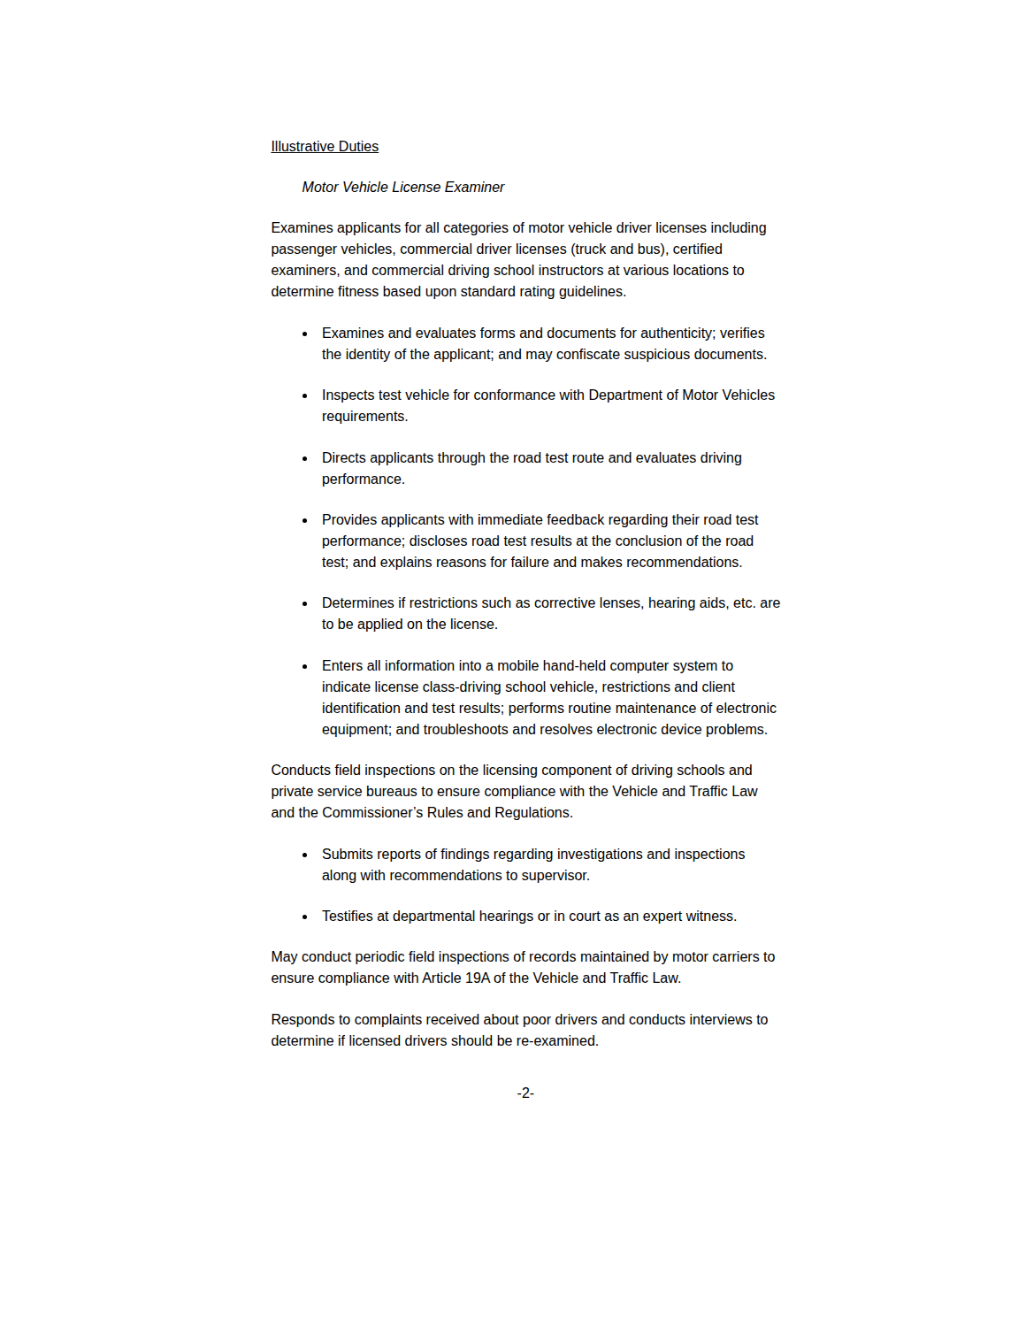Illustrative Duties
Motor Vehicle License Examiner
Examines applicants for all categories of motor vehicle driver licenses including passenger vehicles, commercial driver licenses (truck and bus), certified examiners, and commercial driving school instructors at various locations to determine fitness based upon standard rating guidelines.
Examines and evaluates forms and documents for authenticity; verifies the identity of the applicant; and may confiscate suspicious documents.
Inspects test vehicle for conformance with Department of Motor Vehicles requirements.
Directs applicants through the road test route and evaluates driving performance.
Provides applicants with immediate feedback regarding their road test performance; discloses road test results at the conclusion of the road test; and explains reasons for failure and makes recommendations.
Determines if restrictions such as corrective lenses, hearing aids, etc. are to be applied on the license.
Enters all information into a mobile hand-held computer system to indicate license class-driving school vehicle, restrictions and client identification and test results; performs routine maintenance of electronic equipment; and troubleshoots and resolves electronic device problems.
Conducts field inspections on the licensing component of driving schools and private service bureaus to ensure compliance with the Vehicle and Traffic Law and the Commissioner’s Rules and Regulations.
Submits reports of findings regarding investigations and inspections along with recommendations to supervisor.
Testifies at departmental hearings or in court as an expert witness.
May conduct periodic field inspections of records maintained by motor carriers to ensure compliance with Article 19A of the Vehicle and Traffic Law.
Responds to complaints received about poor drivers and conducts interviews to determine if licensed drivers should be re-examined.
-2-